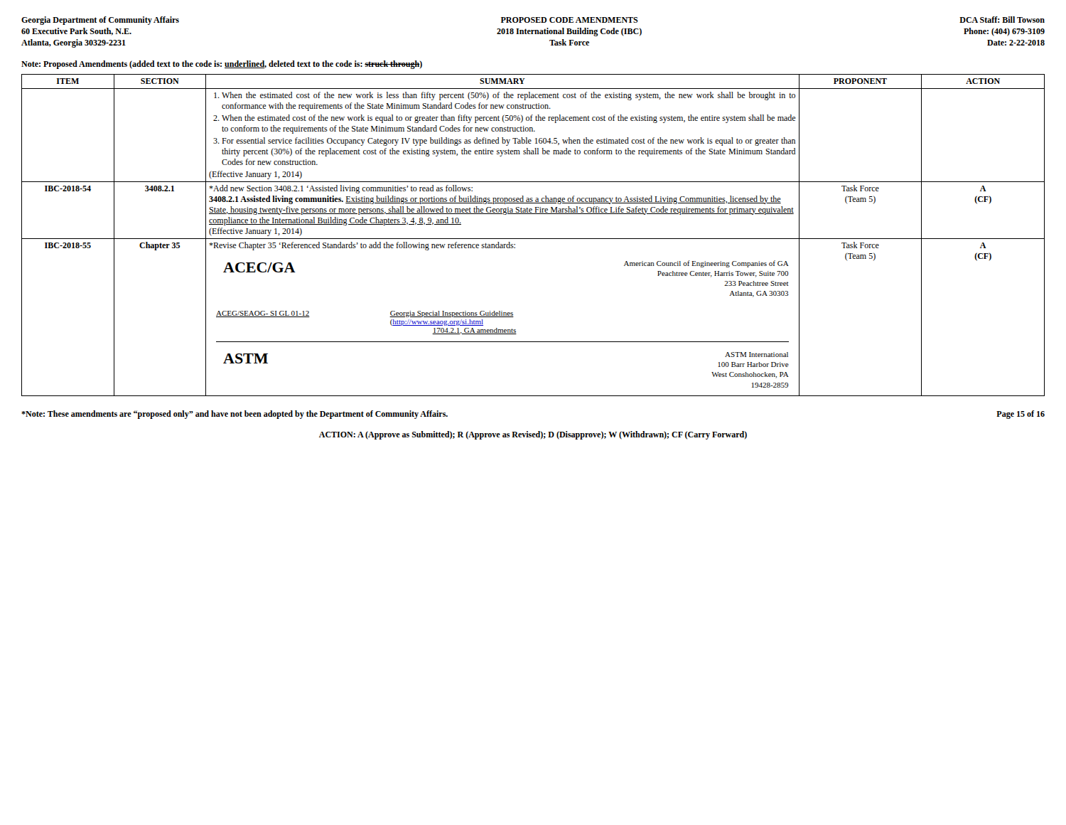Georgia Department of Community Affairs
60 Executive Park South, N.E.
Atlanta, Georgia 30329-2231
PROPOSED CODE AMENDMENTS
2018 International Building Code (IBC)
Task Force
DCA Staff: Bill Towson
Phone: (404) 679-3109
Date: 2-22-2018
Note: Proposed Amendments (added text to the code is: underlined, deleted text to the code is: struck through)
| ITEM | SECTION | SUMMARY | PROPONENT | ACTION |
| --- | --- | --- | --- | --- |
| | | When the estimated cost of the new work is less than fifty percent (50%) of the replacement cost of the existing system, the new work shall be brought in to conformance with the requirements of the State Minimum Standard Codes for new construction. When the estimated cost of the new work is equal to or greater than fifty percent (50%) of the replacement cost of the existing system, the entire system shall be made to conform to the requirements of the State Minimum Standard Codes for new construction. For essential service facilities Occupancy Category IV type buildings as defined by Table 1604.5, when the estimated cost of the new work is equal to or greater than thirty percent (30%) of the replacement cost of the existing system, the entire system shall be made to conform to the requirements of the State Minimum Standard Codes for new construction. (Effective January 1, 2014) | | |
| IBC-2018-54 | 3408.2.1 | *Add new Section 3408.2.1 ‘Assisted living communities’ to read as follows: 3408.2.1 Assisted living communities. Existing buildings or portions of buildings proposed as a change of occupancy to Assisted Living Communities, licensed by the State, housing twenty-five persons or more persons, shall be allowed to meet the Georgia State Fire Marshal’s Office Life Safety Code requirements for primary equivalent compliance to the International Building Code Chapters 3, 4, 8, 9, and 10. (Effective January 1, 2014) | Task Force (Team 5) | A (CF) |
| IBC-2018-55 | Chapter 35 | *Revise Chapter 35 ‘Referenced Standards’ to add the following new reference standards: ACEC/GA American Council of Engineering Companies of GA Peachtree Center, Harris Tower, Suite 700 233 Peachtree Street Atlanta, GA 30303 ACEG/SEAOG- SI GL 01-12 Georgia Special Inspections Guidelines ( http://www.seaog.org/si.html 1704.2.1, GA amendments ASTM ASTM International 100 Barr Harbor Drive West Conshohocken, PA 19428-2859 | Task Force (Team 5) | A (CF) |
*Note: These amendments are “proposed only” and have not been adopted by the Department of Community Affairs.
Page 15 of 16
ACTION: A (Approve as Submitted); R (Approve as Revised); D (Disapprove); W (Withdrawn); CF (Carry Forward)